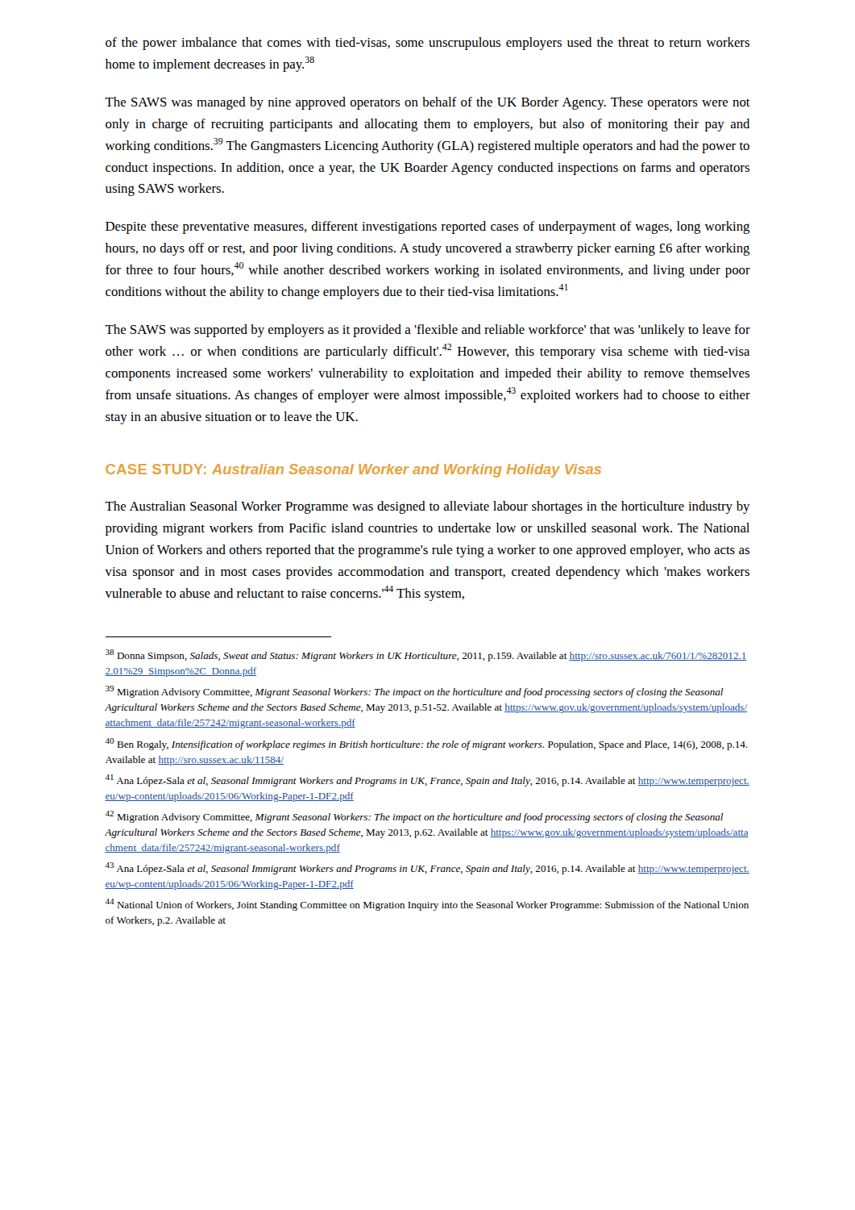of the power imbalance that comes with tied-visas, some unscrupulous employers used the threat to return workers home to implement decreases in pay.38
The SAWS was managed by nine approved operators on behalf of the UK Border Agency. These operators were not only in charge of recruiting participants and allocating them to employers, but also of monitoring their pay and working conditions.39 The Gangmasters Licencing Authority (GLA) registered multiple operators and had the power to conduct inspections. In addition, once a year, the UK Boarder Agency conducted inspections on farms and operators using SAWS workers.
Despite these preventative measures, different investigations reported cases of underpayment of wages, long working hours, no days off or rest, and poor living conditions. A study uncovered a strawberry picker earning £6 after working for three to four hours,40 while another described workers working in isolated environments, and living under poor conditions without the ability to change employers due to their tied-visa limitations.41
The SAWS was supported by employers as it provided a 'flexible and reliable workforce' that was 'unlikely to leave for other work … or when conditions are particularly difficult'.42 However, this temporary visa scheme with tied-visa components increased some workers' vulnerability to exploitation and impeded their ability to remove themselves from unsafe situations. As changes of employer were almost impossible,43 exploited workers had to choose to either stay in an abusive situation or to leave the UK.
CASE STUDY: Australian Seasonal Worker and Working Holiday Visas
The Australian Seasonal Worker Programme was designed to alleviate labour shortages in the horticulture industry by providing migrant workers from Pacific island countries to undertake low or unskilled seasonal work. The National Union of Workers and others reported that the programme's rule tying a worker to one approved employer, who acts as visa sponsor and in most cases provides accommodation and transport, created dependency which 'makes workers vulnerable to abuse and reluctant to raise concerns.'44 This system,
38 Donna Simpson, Salads, Sweat and Status: Migrant Workers in UK Horticulture, 2011, p.159. Available at http://sro.sussex.ac.uk/7601/1/%282012.12.01%29_Simpson%2C_Donna.pdf
39 Migration Advisory Committee, Migrant Seasonal Workers: The impact on the horticulture and food processing sectors of closing the Seasonal Agricultural Workers Scheme and the Sectors Based Scheme, May 2013, p.51-52. Available at https://www.gov.uk/government/uploads/system/uploads/attachment_data/file/257242/migrant-seasonal-workers.pdf
40 Ben Rogaly, Intensification of workplace regimes in British horticulture: the role of migrant workers. Population, Space and Place, 14(6), 2008, p.14. Available at http://sro.sussex.ac.uk/11584/
41 Ana López-Sala et al, Seasonal Immigrant Workers and Programs in UK, France, Spain and Italy, 2016, p.14. Available at http://www.temperproject.eu/wp-content/uploads/2015/06/Working-Paper-1-DF2.pdf
42 Migration Advisory Committee, Migrant Seasonal Workers: The impact on the horticulture and food processing sectors of closing the Seasonal Agricultural Workers Scheme and the Sectors Based Scheme, May 2013, p.62. Available at https://www.gov.uk/government/uploads/system/uploads/attachment_data/file/257242/migrant-seasonal-workers.pdf
43 Ana López-Sala et al, Seasonal Immigrant Workers and Programs in UK, France, Spain and Italy, 2016, p.14. Available at http://www.temperproject.eu/wp-content/uploads/2015/06/Working-Paper-1-DF2.pdf
44 National Union of Workers, Joint Standing Committee on Migration Inquiry into the Seasonal Worker Programme: Submission of the National Union of Workers, p.2. Available at